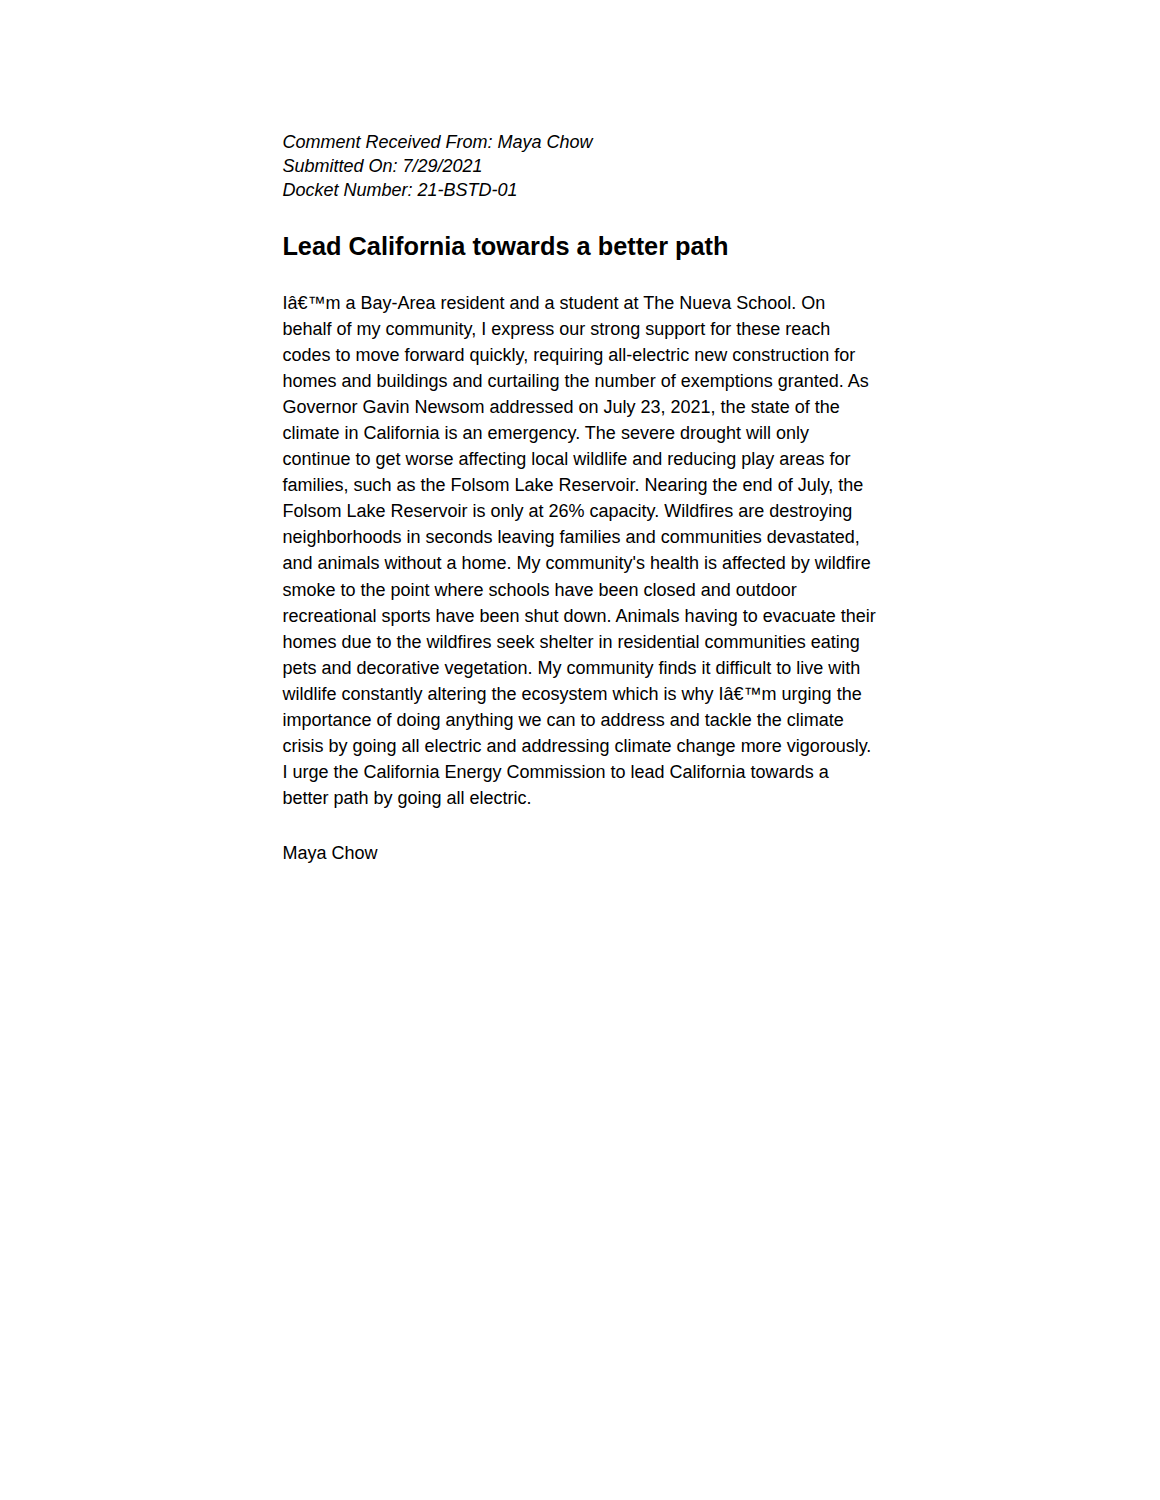Comment Received From: Maya Chow
Submitted On: 7/29/2021
Docket Number: 21-BSTD-01
Lead California towards a better path
Iâ€™m a Bay-Area resident and a student at The Nueva School. On behalf of my community, I express our strong support for these reach codes to move forward quickly, requiring all-electric new construction for homes and buildings and curtailing the number of exemptions granted. As Governor Gavin Newsom addressed on July 23, 2021, the state of the climate in California is an emergency. The severe drought will only continue to get worse affecting local wildlife and reducing play areas for families, such as the Folsom Lake Reservoir. Nearing the end of July, the Folsom Lake Reservoir is only at 26% capacity. Wildfires are destroying neighborhoods in seconds leaving families and communities devastated, and animals without a home. My community's health is affected by wildfire smoke to the point where schools have been closed and outdoor recreational sports have been shut down. Animals having to evacuate their homes due to the wildfires seek shelter in residential communities eating pets and decorative vegetation. My community finds it difficult to live with wildlife constantly altering the ecosystem which is why Iâ€™m urging the importance of doing anything we can to address and tackle the climate crisis by going all electric and addressing climate change more vigorously.
I urge the California Energy Commission to lead California towards a better path by going all electric.
Maya Chow